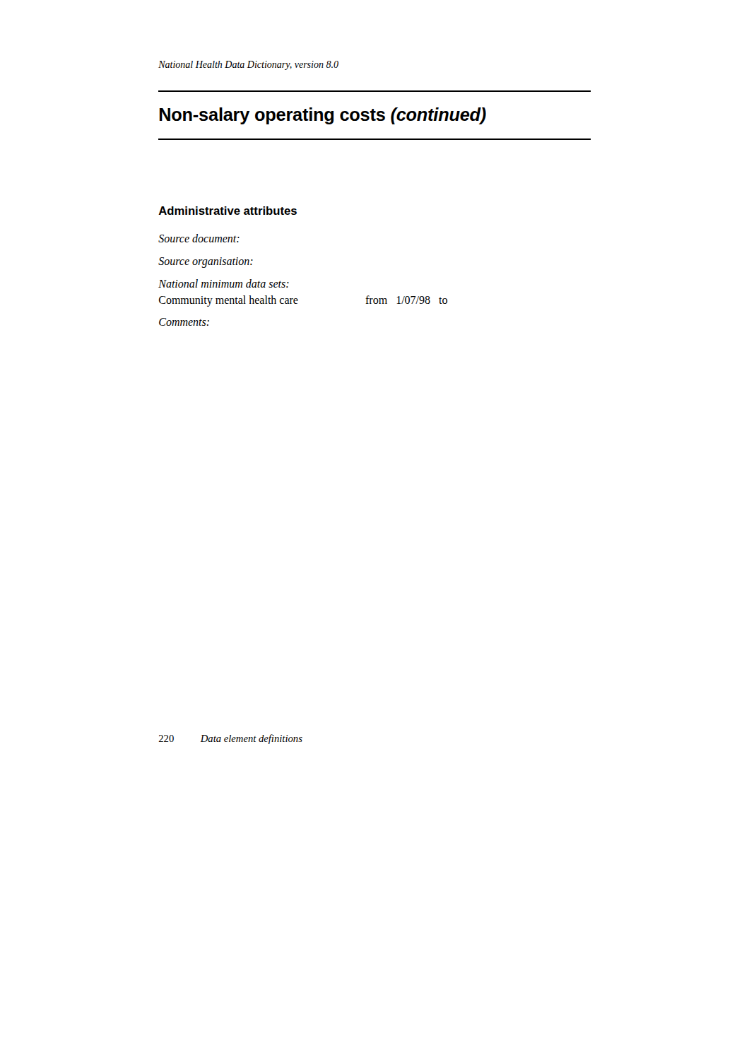National Health Data Dictionary, version 8.0
Non-salary operating costs (continued)
Administrative attributes
Source document:
Source organisation:
National minimum data sets:
Community mental health care from 1/07/98 to
Comments:
220 Data element definitions